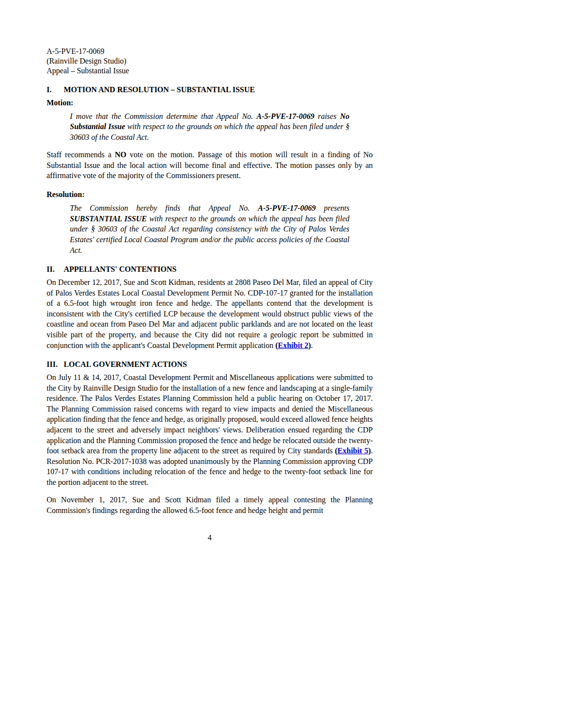A-5-PVE-17-0069
(Rainville Design Studio)
Appeal – Substantial Issue
I. MOTION AND RESOLUTION – SUBSTANTIAL ISSUE
Motion:
I move that the Commission determine that Appeal No. A-5-PVE-17-0069 raises No Substantial Issue with respect to the grounds on which the appeal has been filed under § 30603 of the Coastal Act.
Staff recommends a NO vote on the motion. Passage of this motion will result in a finding of No Substantial Issue and the local action will become final and effective. The motion passes only by an affirmative vote of the majority of the Commissioners present.
Resolution:
The Commission hereby finds that Appeal No. A-5-PVE-17-0069 presents SUBSTANTIAL ISSUE with respect to the grounds on which the appeal has been filed under § 30603 of the Coastal Act regarding consistency with the City of Palos Verdes Estates' certified Local Coastal Program and/or the public access policies of the Coastal Act.
II. APPELLANTS' CONTENTIONS
On December 12, 2017, Sue and Scott Kidman, residents at 2808 Paseo Del Mar, filed an appeal of City of Palos Verdes Estates Local Coastal Development Permit No. CDP-107-17 granted for the installation of a 6.5-foot high wrought iron fence and hedge. The appellants contend that the development is inconsistent with the City's certified LCP because the development would obstruct public views of the coastline and ocean from Paseo Del Mar and adjacent public parklands and are not located on the least visible part of the property, and because the City did not require a geologic report be submitted in conjunction with the applicant's Coastal Development Permit application (Exhibit 2).
III. LOCAL GOVERNMENT ACTIONS
On July 11 & 14, 2017, Coastal Development Permit and Miscellaneous applications were submitted to the City by Rainville Design Studio for the installation of a new fence and landscaping at a single-family residence. The Palos Verdes Estates Planning Commission held a public hearing on October 17, 2017. The Planning Commission raised concerns with regard to view impacts and denied the Miscellaneous application finding that the fence and hedge, as originally proposed, would exceed allowed fence heights adjacent to the street and adversely impact neighbors' views. Deliberation ensued regarding the CDP application and the Planning Commission proposed the fence and hedge be relocated outside the twenty-foot setback area from the property line adjacent to the street as required by City standards (Exhibit 5). Resolution No. PCR-2017-1038 was adopted unanimously by the Planning Commission approving CDP 107-17 with conditions including relocation of the fence and hedge to the twenty-foot setback line for the portion adjacent to the street.
On November 1, 2017, Sue and Scott Kidman filed a timely appeal contesting the Planning Commission's findings regarding the allowed 6.5-foot fence and hedge height and permit
4